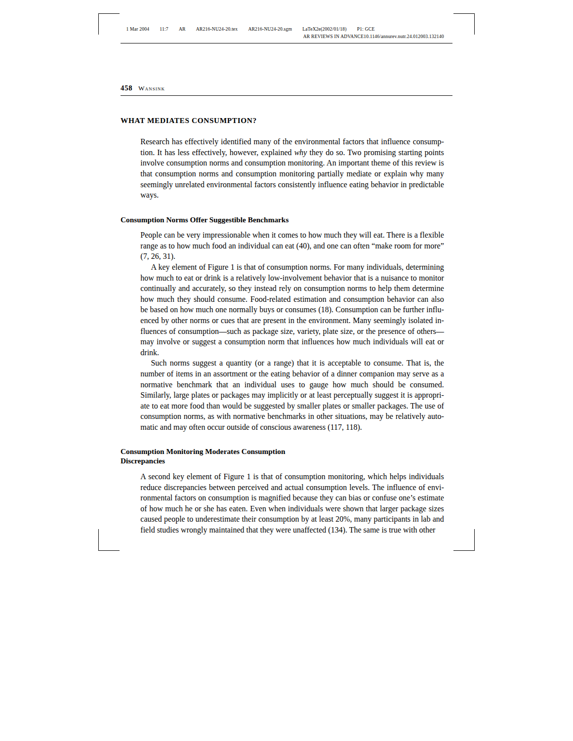1 Mar 2004 11:7 AR AR216-NU24-20.tex AR216-NU24-20.sgm LaTeX2e(2002/01/18) P1: GCE
AR REVIEWS IN ADVANCE10.1146/annurev.nutr.24.012003.132140
458 Wansink
What Mediates Consumption?
Research has effectively identified many of the environmental factors that influence consumption. It has less effectively, however, explained why they do so. Two promising starting points involve consumption norms and consumption monitoring. An important theme of this review is that consumption norms and consumption monitoring partially mediate or explain why many seemingly unrelated environmental factors consistently influence eating behavior in predictable ways.
Consumption Norms Offer Suggestible Benchmarks
People can be very impressionable when it comes to how much they will eat. There is a flexible range as to how much food an individual can eat (40), and one can often “make room for more” (7, 26, 31).
A key element of Figure 1 is that of consumption norms. For many individuals, determining how much to eat or drink is a relatively low-involvement behavior that is a nuisance to monitor continually and accurately, so they instead rely on consumption norms to help them determine how much they should consume. Food-related estimation and consumption behavior can also be based on how much one normally buys or consumes (18). Consumption can be further influenced by other norms or cues that are present in the environment. Many seemingly isolated influences of consumption—such as package size, variety, plate size, or the presence of others—may involve or suggest a consumption norm that influences how much individuals will eat or drink.
Such norms suggest a quantity (or a range) that it is acceptable to consume. That is, the number of items in an assortment or the eating behavior of a dinner companion may serve as a normative benchmark that an individual uses to gauge how much should be consumed. Similarly, large plates or packages may implicitly or at least perceptually suggest it is appropriate to eat more food than would be suggested by smaller plates or smaller packages. The use of consumption norms, as with normative benchmarks in other situations, may be relatively automatic and may often occur outside of conscious awareness (117, 118).
Consumption Monitoring Moderates Consumption
Discrepancies
A second key element of Figure 1 is that of consumption monitoring, which helps individuals reduce discrepancies between perceived and actual consumption levels. The influence of environmental factors on consumption is magnified because they can bias or confuse one’s estimate of how much he or she has eaten. Even when individuals were shown that larger package sizes caused people to underestimate their consumption by at least 20%, many participants in lab and field studies wrongly maintained that they were unaffected (134). The same is true with other